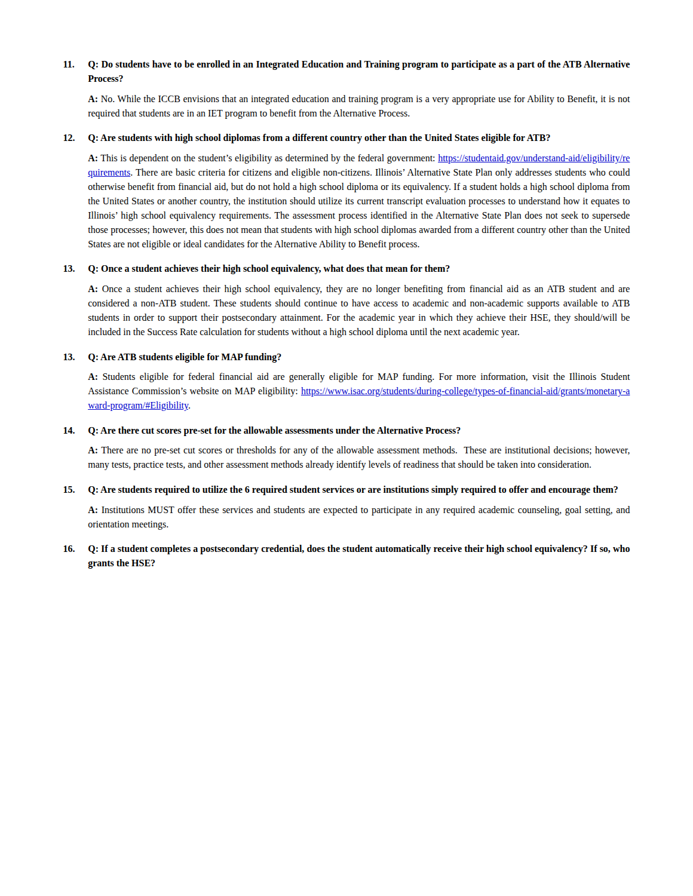11.
Q: Do students have to be enrolled in an Integrated Education and Training program to participate as a part of the ATB Alternative Process?
A: No. While the ICCB envisions that an integrated education and training program is a very appropriate use for Ability to Benefit, it is not required that students are in an IET program to benefit from the Alternative Process.
12.
Q: Are students with high school diplomas from a different country other than the United States eligible for ATB?
A: This is dependent on the student’s eligibility as determined by the federal government: https://studentaid.gov/understand-aid/eligibility/requirements. There are basic criteria for citizens and eligible non-citizens. Illinois’ Alternative State Plan only addresses students who could otherwise benefit from financial aid, but do not hold a high school diploma or its equivalency. If a student holds a high school diploma from the United States or another country, the institution should utilize its current transcript evaluation processes to understand how it equates to Illinois’ high school equivalency requirements. The assessment process identified in the Alternative State Plan does not seek to supersede those processes; however, this does not mean that students with high school diplomas awarded from a different country other than the United States are not eligible or ideal candidates for the Alternative Ability to Benefit process.
13.
Q: Once a student achieves their high school equivalency, what does that mean for them?
A: Once a student achieves their high school equivalency, they are no longer benefiting from financial aid as an ATB student and are considered a non-ATB student. These students should continue to have access to academic and non-academic supports available to ATB students in order to support their postsecondary attainment. For the academic year in which they achieve their HSE, they should/will be included in the Success Rate calculation for students without a high school diploma until the next academic year.
13.
Q: Are ATB students eligible for MAP funding?
A: Students eligible for federal financial aid are generally eligible for MAP funding. For more information, visit the Illinois Student Assistance Commission’s website on MAP eligibility: https://www.isac.org/students/during-college/types-of-financial-aid/grants/monetary-award-program/#Eligibility.
14.
Q: Are there cut scores pre-set for the allowable assessments under the Alternative Process?
A: There are no pre-set cut scores or thresholds for any of the allowable assessment methods. These are institutional decisions; however, many tests, practice tests, and other assessment methods already identify levels of readiness that should be taken into consideration.
15.
Q: Are students required to utilize the 6 required student services or are institutions simply required to offer and encourage them?
A: Institutions MUST offer these services and students are expected to participate in any required academic counseling, goal setting, and orientation meetings.
16.
Q: If a student completes a postsecondary credential, does the student automatically receive their high school equivalency? If so, who grants the HSE?